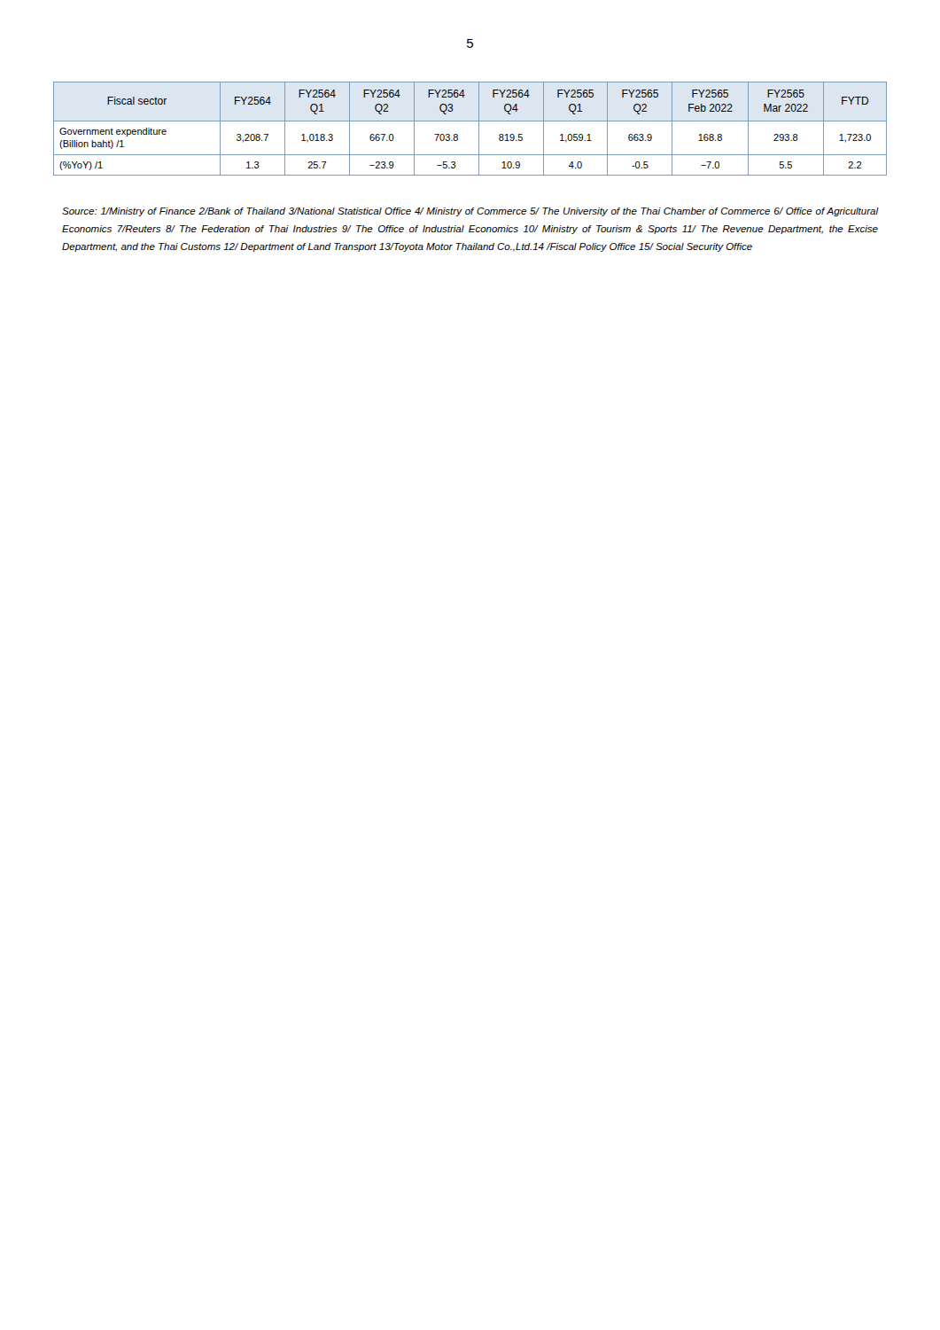5
| Fiscal sector | FY2564 | FY2564 Q1 | FY2564 Q2 | FY2564 Q3 | FY2564 Q4 | FY2565 Q1 | FY2565 Q2 | FY2565 Feb 2022 | FY2565 Mar 2022 | FYTD |
| --- | --- | --- | --- | --- | --- | --- | --- | --- | --- | --- |
| Government expenditure (Billion baht) /1 | 3,208.7 | 1,018.3 | 667.0 | 703.8 | 819.5 | 1,059.1 | 663.9 | 168.8 | 293.8 | 1,723.0 |
| (%YoY) /1 | 1.3 | 25.7 | −23.9 | −5.3 | 10.9 | 4.0 | -0.5 | −7.0 | 5.5 | 2.2 |
Source: 1/Ministry of Finance 2/Bank of Thailand 3/National Statistical Office 4/ Ministry of Commerce 5/ The University of the Thai Chamber of Commerce 6/ Office of Agricultural Economics 7/Reuters 8/ The Federation of Thai Industries 9/ The Office of Industrial Economics 10/ Ministry of Tourism & Sports 11/ The Revenue Department, the Excise Department, and the Thai Customs 12/ Department of Land Transport 13/Toyota Motor Thailand Co.,Ltd.14 /Fiscal Policy Office 15/ Social Security Office